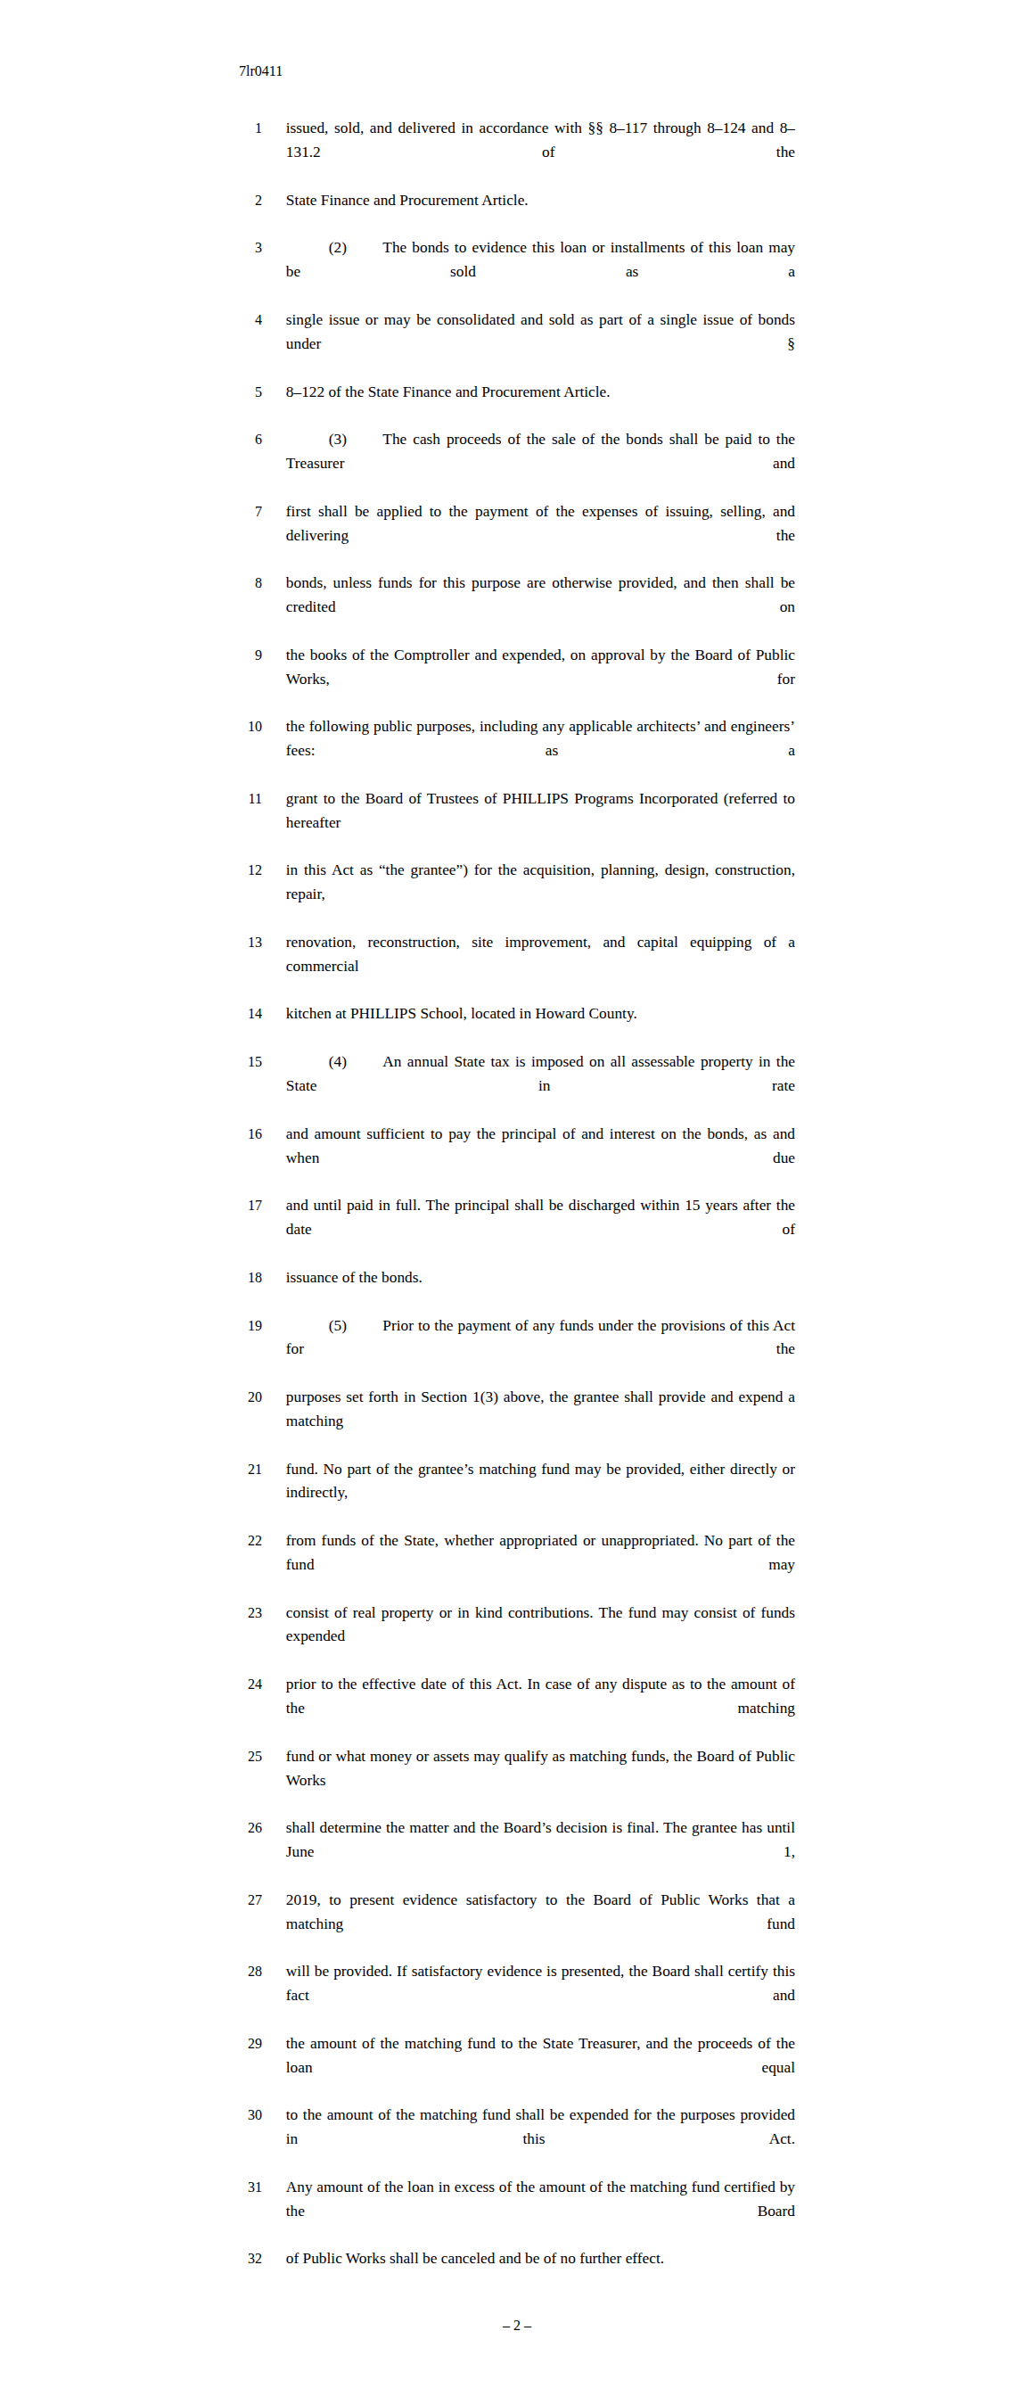7lr0411
1 issued, sold, and delivered in accordance with §§ 8–117 through 8–124 and 8–131.2 of the
2 State Finance and Procurement Article.
3 (2) The bonds to evidence this loan or installments of this loan may be sold as a
4 single issue or may be consolidated and sold as part of a single issue of bonds under §
58–122 of the State Finance and Procurement Article.
6 (3) The cash proceeds of the sale of the bonds shall be paid to the Treasurer and
7 first shall be applied to the payment of the expenses of issuing, selling, and delivering the
8 bonds, unless funds for this purpose are otherwise provided, and then shall be credited on
9 the books of the Comptroller and expended, on approval by the Board of Public Works, for
10 the following public purposes, including any applicable architects’ and engineers’ fees: as a
11 grant to the Board of Trustees of PHILLIPS Programs Incorporated (referred to hereafter
12 in this Act as “the grantee”) for the acquisition, planning, design, construction, repair,
13 renovation, reconstruction, site improvement, and capital equipping of a commercial
14 kitchen at PHILLIPS School, located in Howard County.
15 (4) An annual State tax is imposed on all assessable property in the State in rate
16 and amount sufficient to pay the principal of and interest on the bonds, as and when due
17 and until paid in full. The principal shall be discharged within 15 years after the date of
18 issuance of the bonds.
19 (5) Prior to the payment of any funds under the provisions of this Act for the
20 purposes set forth in Section 1(3) above, the grantee shall provide and expend a matching
21 fund. No part of the grantee’s matching fund may be provided, either directly or indirectly,
22 from funds of the State, whether appropriated or unappropriated. No part of the fund may
23 consist of real property or in kind contributions. The fund may consist of funds expended
24 prior to the effective date of this Act. In case of any dispute as to the amount of the matching
25 fund or what money or assets may qualify as matching funds, the Board of Public Works
26 shall determine the matter and the Board’s decision is final. The grantee has until June 1,
272019, to present evidence satisfactory to the Board of Public Works that a matching fund
28 will be provided. If satisfactory evidence is presented, the Board shall certify this fact and
29 the amount of the matching fund to the State Treasurer, and the proceeds of the loan equal
30 to the amount of the matching fund shall be expended for the purposes provided in this Act.
31 Any amount of the loan in excess of the amount of the matching fund certified by the Board
32 of Public Works shall be canceled and be of no further effect.
– 2 –